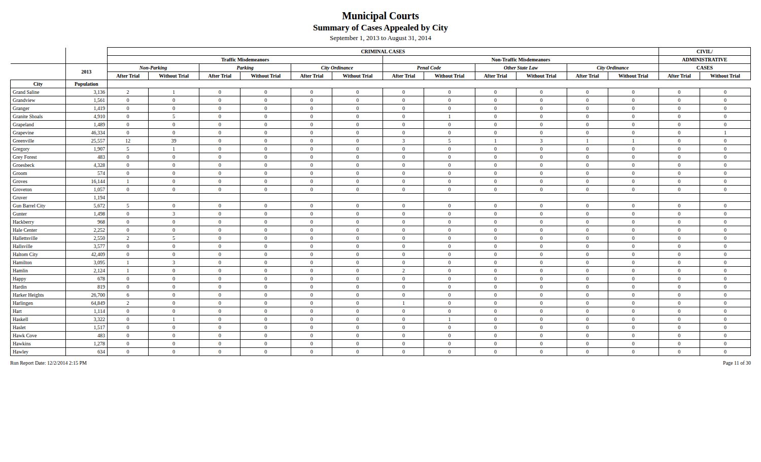Municipal Courts
Summary of Cases Appealed by City
September 1, 2013 to August 31, 2014
| | | CRIMINAL CASES | CIVIL/ |
| --- | --- | --- | --- |
| Traffic Misdemeanors | Non-Traffic Misdemeanors | ADMINISTRATIVE |
| | 2013 | Non-Parking | Parking | City Ordinance | Penal Code | Other State Law | City Ordinance | CASES |
| After Trial | Without Trial | After Trial | Without Trial | After Trial | Without Trial | After Trial | Without Trial | After Trial | Without Trial | After Trial | Without Trial | After Trial | Without Trial |
| City | Population | |
| Grand Saline | 3,136 | 2 | 1 | 0 | 0 | 0 | 0 | 0 | 0 | 0 | 0 | 0 | 0 | 0 | 0 |
| Grandview | 1,561 | 0 | 0 | 0 | 0 | 0 | 0 | 0 | 0 | 0 | 0 | 0 | 0 | 0 | 0 |
| Granger | 1,419 | 0 | 0 | 0 | 0 | 0 | 0 | 0 | 0 | 0 | 0 | 0 | 0 | 0 | 0 |
| Granite Shoals | 4,910 | 0 | 5 | 0 | 0 | 0 | 0 | 0 | 1 | 0 | 0 | 0 | 0 | 0 | 0 |
| Grapeland | 1,489 | 0 | 0 | 0 | 0 | 0 | 0 | 0 | 0 | 0 | 0 | 0 | 0 | 0 | 0 |
| Grapevine | 46,334 | 0 | 0 | 0 | 0 | 0 | 0 | 0 | 0 | 0 | 0 | 0 | 0 | 0 | 1 |
| Greenville | 25,557 | 12 | 39 | 0 | 0 | 0 | 0 | 3 | 5 | 1 | 3 | 1 | 1 | 0 | 0 |
| Gregory | 1,907 | 5 | 1 | 0 | 0 | 0 | 0 | 0 | 0 | 0 | 0 | 0 | 0 | 0 | 0 |
| Grey Forest | 483 | 0 | 0 | 0 | 0 | 0 | 0 | 0 | 0 | 0 | 0 | 0 | 0 | 0 | 0 |
| Groesbeck | 4,328 | 0 | 0 | 0 | 0 | 0 | 0 | 0 | 0 | 0 | 0 | 0 | 0 | 0 | 0 |
| Groom | 574 | 0 | 0 | 0 | 0 | 0 | 0 | 0 | 0 | 0 | 0 | 0 | 0 | 0 | 0 |
| Groves | 16,144 | 1 | 0 | 0 | 0 | 0 | 0 | 0 | 0 | 0 | 0 | 0 | 0 | 0 | 0 |
| Groveton | 1,057 | 0 | 0 | 0 | 0 | 0 | 0 | 0 | 0 | 0 | 0 | 0 | 0 | 0 | 0 |
| Gruver | 1,194 | | | | | | | | | | | | | | |
| Gun Barrel City | 5,672 | 5 | 0 | 0 | 0 | 0 | 0 | 0 | 0 | 0 | 0 | 0 | 0 | 0 | 0 |
| Gunter | 1,498 | 0 | 3 | 0 | 0 | 0 | 0 | 0 | 0 | 0 | 0 | 0 | 0 | 0 | 0 |
| Hackberry | 968 | 0 | 0 | 0 | 0 | 0 | 0 | 0 | 0 | 0 | 0 | 0 | 0 | 0 | 0 |
| Hale Center | 2,252 | 0 | 0 | 0 | 0 | 0 | 0 | 0 | 0 | 0 | 0 | 0 | 0 | 0 | 0 |
| Hallettsville | 2,550 | 2 | 5 | 0 | 0 | 0 | 0 | 0 | 0 | 0 | 0 | 0 | 0 | 0 | 0 |
| Hallsville | 3,577 | 0 | 0 | 0 | 0 | 0 | 0 | 0 | 0 | 0 | 0 | 0 | 0 | 0 | 0 |
| Haltom City | 42,409 | 0 | 0 | 0 | 0 | 0 | 0 | 0 | 0 | 0 | 0 | 0 | 0 | 0 | 0 |
| Hamilton | 3,095 | 1 | 3 | 0 | 0 | 0 | 0 | 0 | 0 | 0 | 0 | 0 | 0 | 0 | 0 |
| Hamlin | 2,124 | 1 | 0 | 0 | 0 | 0 | 0 | 2 | 0 | 0 | 0 | 0 | 0 | 0 | 0 |
| Happy | 678 | 0 | 0 | 0 | 0 | 0 | 0 | 0 | 0 | 0 | 0 | 0 | 0 | 0 | 0 |
| Hardin | 819 | 0 | 0 | 0 | 0 | 0 | 0 | 0 | 0 | 0 | 0 | 0 | 0 | 0 | 0 |
| Harker Heights | 26,700 | 6 | 0 | 0 | 0 | 0 | 0 | 0 | 0 | 0 | 0 | 0 | 0 | 0 | 0 |
| Harlingen | 64,849 | 2 | 0 | 0 | 0 | 0 | 0 | 1 | 0 | 0 | 0 | 0 | 0 | 0 | 0 |
| Hart | 1,114 | 0 | 0 | 0 | 0 | 0 | 0 | 0 | 0 | 0 | 0 | 0 | 0 | 0 | 0 |
| Haskell | 3,322 | 0 | 1 | 0 | 0 | 0 | 0 | 0 | 1 | 0 | 0 | 0 | 0 | 0 | 0 |
| Haslet | 1,517 | 0 | 0 | 0 | 0 | 0 | 0 | 0 | 0 | 0 | 0 | 0 | 0 | 0 | 0 |
| Hawk Cove | 483 | 0 | 0 | 0 | 0 | 0 | 0 | 0 | 0 | 0 | 0 | 0 | 0 | 0 | 0 |
| Hawkins | 1,278 | 0 | 0 | 0 | 0 | 0 | 0 | 0 | 0 | 0 | 0 | 0 | 0 | 0 | 0 |
| Hawley | 634 | 0 | 0 | 0 | 0 | 0 | 0 | 0 | 0 | 0 | 0 | 0 | 0 | 0 | 0 |
Run Report Date: 12/2/2014 2:15 PM Page 11 of 30